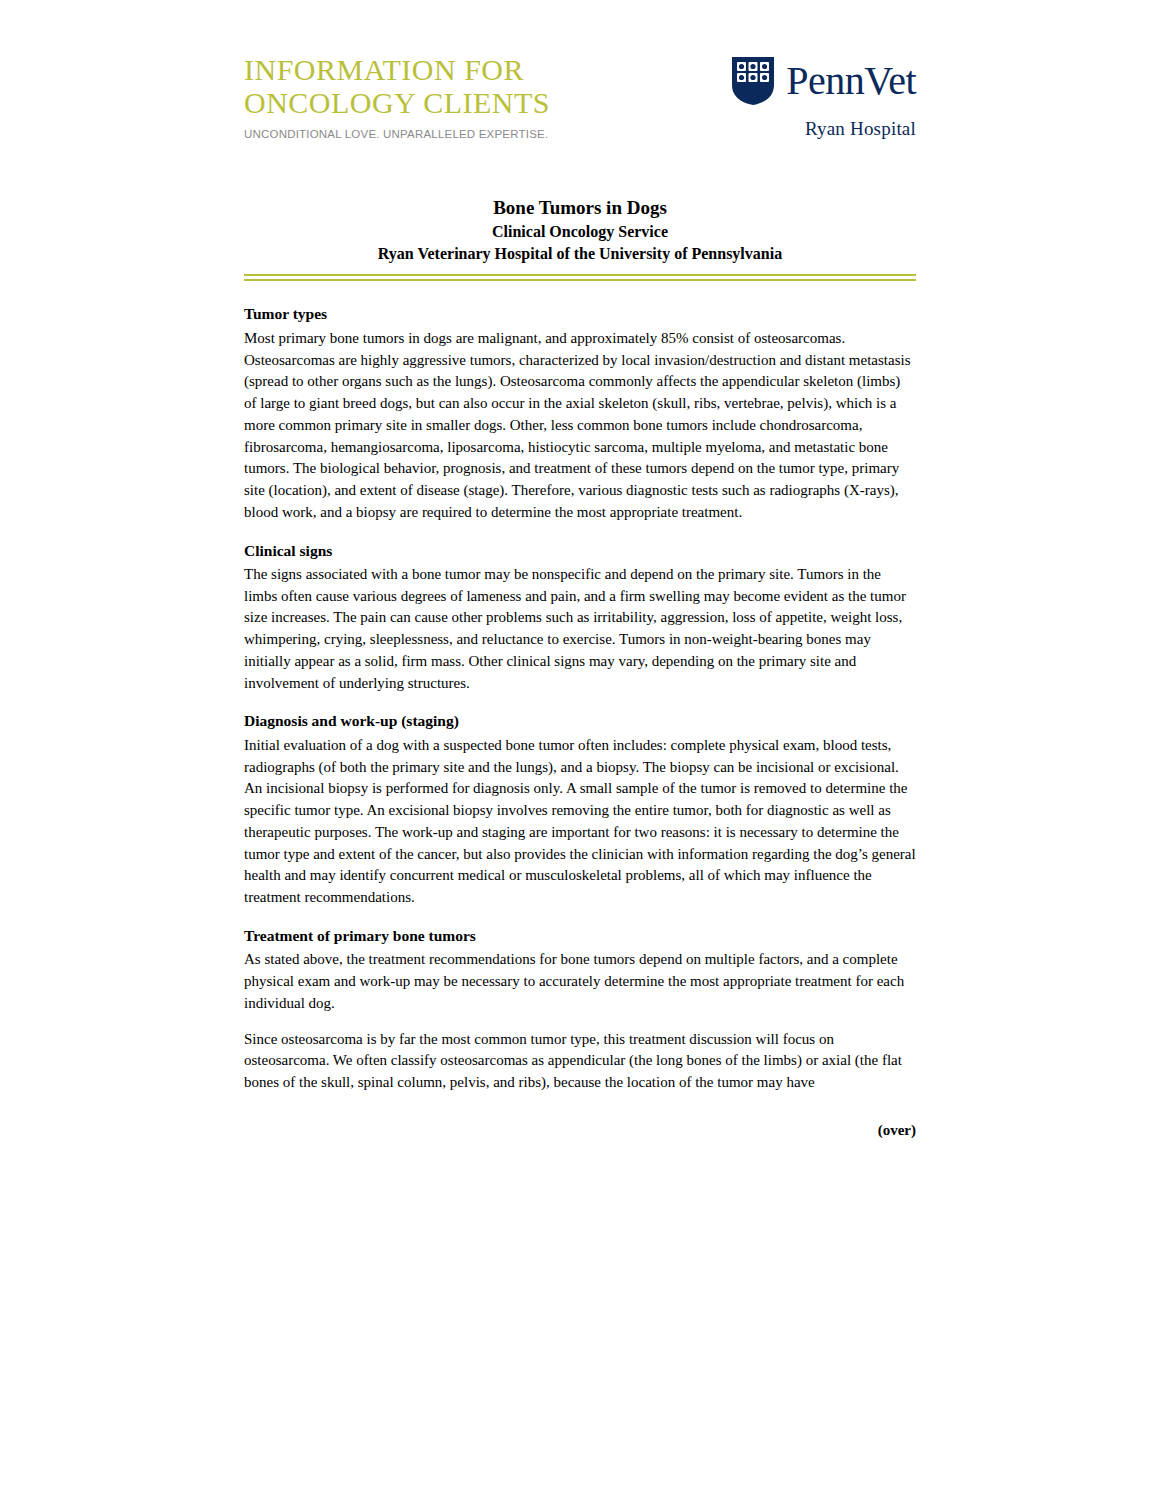INFORMATION FOR
ONCOLOGY CLIENTS
UNCONDITIONAL LOVE. UNPARALLELED EXPERTISE.
PennVet
Ryan Hospital
Bone Tumors in Dogs
Clinical Oncology Service
Ryan Veterinary Hospital of the University of Pennsylvania
Tumor types
Most primary bone tumors in dogs are malignant, and approximately 85% consist of osteosarcomas. Osteosarcomas are highly aggressive tumors, characterized by local invasion/destruction and distant metastasis (spread to other organs such as the lungs). Osteosarcoma commonly affects the appendicular skeleton (limbs) of large to giant breed dogs, but can also occur in the axial skeleton (skull, ribs, vertebrae, pelvis), which is a more common primary site in smaller dogs. Other, less common bone tumors include chondrosarcoma, fibrosarcoma, hemangiosarcoma, liposarcoma, histiocytic sarcoma, multiple myeloma, and metastatic bone tumors. The biological behavior, prognosis, and treatment of these tumors depend on the tumor type, primary site (location), and extent of disease (stage). Therefore, various diagnostic tests such as radiographs (X-rays), blood work, and a biopsy are required to determine the most appropriate treatment.
Clinical signs
The signs associated with a bone tumor may be nonspecific and depend on the primary site. Tumors in the limbs often cause various degrees of lameness and pain, and a firm swelling may become evident as the tumor size increases. The pain can cause other problems such as irritability, aggression, loss of appetite, weight loss, whimpering, crying, sleeplessness, and reluctance to exercise. Tumors in non-weight-bearing bones may initially appear as a solid, firm mass. Other clinical signs may vary, depending on the primary site and involvement of underlying structures.
Diagnosis and work-up (staging)
Initial evaluation of a dog with a suspected bone tumor often includes: complete physical exam, blood tests, radiographs (of both the primary site and the lungs), and a biopsy. The biopsy can be incisional or excisional. An incisional biopsy is performed for diagnosis only. A small sample of the tumor is removed to determine the specific tumor type. An excisional biopsy involves removing the entire tumor, both for diagnostic as well as therapeutic purposes. The work-up and staging are important for two reasons: it is necessary to determine the tumor type and extent of the cancer, but also provides the clinician with information regarding the dog’s general health and may identify concurrent medical or musculoskeletal problems, all of which may influence the treatment recommendations.
Treatment of primary bone tumors
As stated above, the treatment recommendations for bone tumors depend on multiple factors, and a complete physical exam and work-up may be necessary to accurately determine the most appropriate treatment for each individual dog.
Since osteosarcoma is by far the most common tumor type, this treatment discussion will focus on osteosarcoma. We often classify osteosarcomas as appendicular (the long bones of the limbs) or axial (the flat bones of the skull, spinal column, pelvis, and ribs), because the location of the tumor may have
(over)